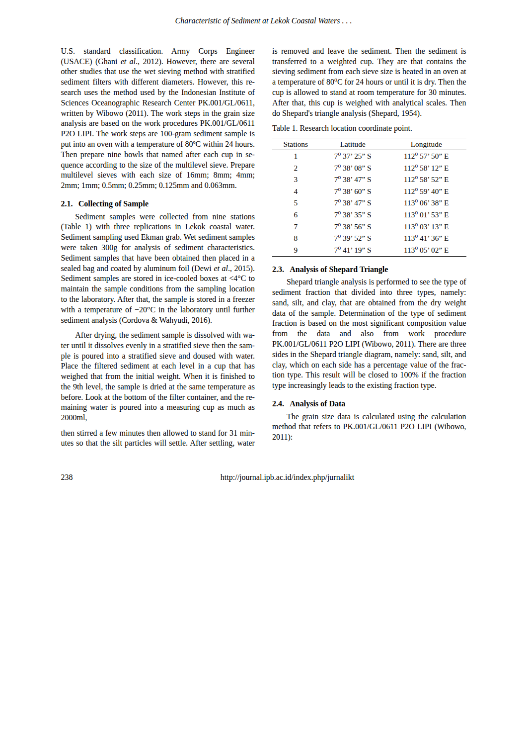Characteristic of Sediment at Lekok Coastal Waters . . .
U.S. standard classification. Army Corps Engineer (USACE) (Ghani et al., 2012). However, there are several other studies that use the wet sieving method with stratified sediment filters with different diameters. However, this research uses the method used by the Indonesian Institute of Sciences Oceanographic Research Center PK.001/GL/0611, written by Wibowo (2011). The work steps in the grain size analysis are based on the work procedures PK.001/GL/0611 P2O LIPI. The work steps are 100-gram sediment sample is put into an oven with a temperature of 80ºC within 24 hours. Then prepare nine bowls that named after each cup in sequence according to the size of the multilevel sieve. Prepare multilevel sieves with each size of 16mm; 8mm; 4mm; 2mm; 1mm; 0.5mm; 0.25mm; 0.125mm and 0.063mm.
2.1. Collecting of Sample
Sediment samples were collected from nine stations (Table 1) with three replications in Lekok coastal water. Sediment sampling used Ekman grab. Wet sediment samples were taken 300g for analysis of sediment characteristics. Sediment samples that have been obtained then placed in a sealed bag and coated by aluminum foil (Dewi et al., 2015). Sediment samples are stored in ice-cooled boxes at <4°C to maintain the sample conditions from the sampling location to the laboratory. After that, the sample is stored in a freezer with a temperature of −20°C in the laboratory until further sediment analysis (Cordova & Wahyudi, 2016).
After drying, the sediment sample is dissolved with water until it dissolves evenly in a stratified sieve then the sample is poured into a stratified sieve and doused with water. Place the filtered sediment at each level in a cup that has weighed that from the initial weight. When it is finished to the 9th level, the sample is dried at the same temperature as before. Look at the bottom of the filter container, and the remaining water is poured into a measuring cup as much as 2000ml,
then stirred a few minutes then allowed to stand for 31 minutes so that the silt particles will settle. After settling, water is removed and leave the sediment. Then the sediment is transferred to a weighted cup. They are that contains the sieving sediment from each sieve size is heated in an oven at a temperature of 80oC for 24 hours or until it is dry. Then the cup is allowed to stand at room temperature for 30 minutes. After that, this cup is weighed with analytical scales. Then do Shepard's triangle analysis (Shepard, 1954).
Table 1. Research location coordinate point.
| Stations | Latitude | Longitude |
| --- | --- | --- |
| 1 | 7 o 37’ 25” S | 112 o 57’ 50” E |
| 2 | 7 o 38’ 08” S | 112 o 58’ 12” E |
| 3 | 7 o 38’ 47” S | 112 o 58’ 52” E |
| 4 | 7 o 38’ 60” S | 112 o 59’ 40” E |
| 5 | 7 o 38’ 47” S | 113 o 06’ 38” E |
| 6 | 7 o 38’ 35” S | 113 o 01’ 53” E |
| 7 | 7 o 38’ 56” S | 113 o 03’ 13” E |
| 8 | 7 o 39’ 52” S | 113 o 41’ 36” E |
| 9 | 7 o 41’ 19” S | 113 o 05’ 02” E |
2.3. Analysis of Shepard Triangle
Shepard triangle analysis is performed to see the type of sediment fraction that divided into three types, namely: sand, silt, and clay, that are obtained from the dry weight data of the sample. Determination of the type of sediment fraction is based on the most significant composition value from the data and also from work procedure PK.001/GL/0611 P2O LIPI (Wibowo, 2011). There are three sides in the Shepard triangle diagram, namely: sand, silt, and clay, which on each side has a percentage value of the fraction type. This result will be closed to 100% if the fraction type increasingly leads to the existing fraction type.
2.4. Analysis of Data
The grain size data is calculated using the calculation method that refers to PK.001/GL/0611 P2O LIPI (Wibowo, 2011):
238
http://journal.ipb.ac.id/index.php/jurnalikt